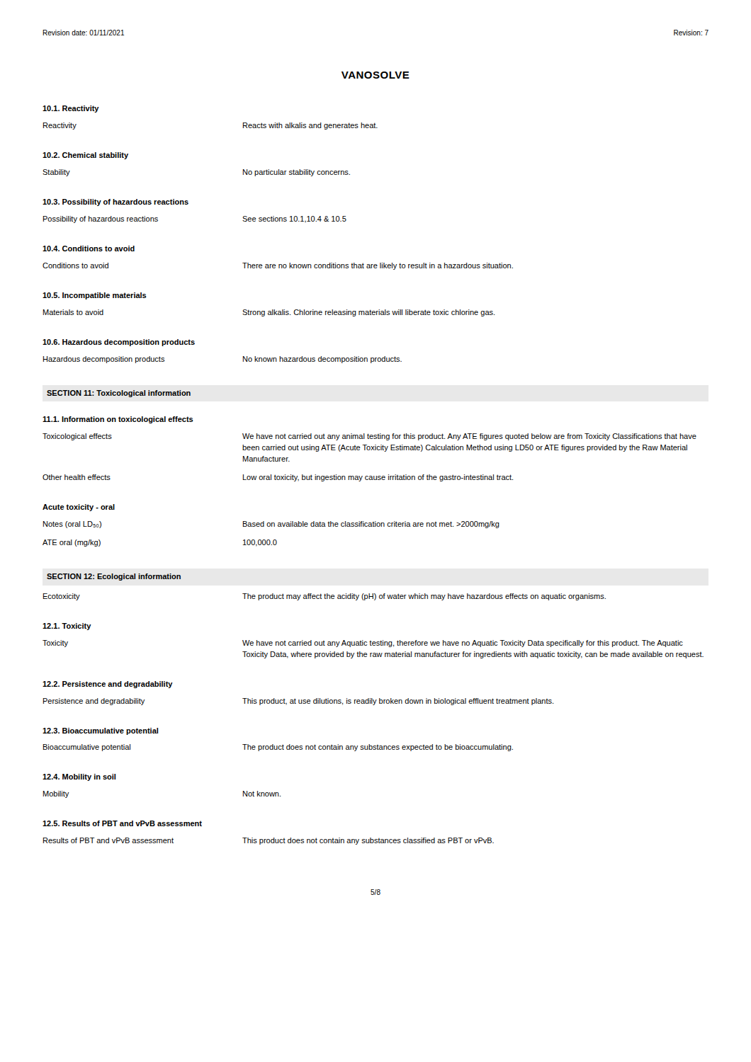Revision date: 01/11/2021 Revision: 7
VANOSOLVE
10.1. Reactivity
| Reactivity | Reacts with alkalis and generates heat. |
10.2. Chemical stability
| Stability | No particular stability concerns. |
10.3. Possibility of hazardous reactions
| Possibility of hazardous reactions | See sections 10.1,10.4 & 10.5 |
10.4. Conditions to avoid
| Conditions to avoid | There are no known conditions that are likely to result in a hazardous situation. |
10.5. Incompatible materials
| Materials to avoid | Strong alkalis. Chlorine releasing materials will liberate toxic chlorine gas. |
10.6. Hazardous decomposition products
| Hazardous decomposition products | No known hazardous decomposition products. |
SECTION 11: Toxicological information
11.1. Information on toxicological effects
| Toxicological effects | We have not carried out any animal testing for this product. Any ATE figures quoted below are from Toxicity Classifications that have been carried out using ATE (Acute Toxicity Estimate) Calculation Method using LD50 or ATE figures provided by the Raw Material Manufacturer. |
| Other health effects | Low oral toxicity, but ingestion may cause irritation of the gastro-intestinal tract. |
Acute toxicity - oral
| Notes (oral LD₅₀) | Based on available data the classification criteria are not met. >2000mg/kg |
| ATE oral (mg/kg) | 100,000.0 |
SECTION 12: Ecological information
| Ecotoxicity | The product may affect the acidity (pH) of water which may have hazardous effects on aquatic organisms. |
12.1. Toxicity
| Toxicity | We have not carried out any Aquatic testing, therefore we have no Aquatic Toxicity Data specifically for this product. The Aquatic Toxicity Data, where provided by the raw material manufacturer for ingredients with aquatic toxicity, can be made available on request. |
12.2. Persistence and degradability
| Persistence and degradability | This product, at use dilutions, is readily broken down in biological effluent treatment plants. |
12.3. Bioaccumulative potential
| Bioaccumulative potential | The product does not contain any substances expected to be bioaccumulating. |
12.4. Mobility in soil
| Mobility | Not known. |
12.5. Results of PBT and vPvB assessment
| Results of PBT and vPvB assessment | This product does not contain any substances classified as PBT or vPvB. |
5/8